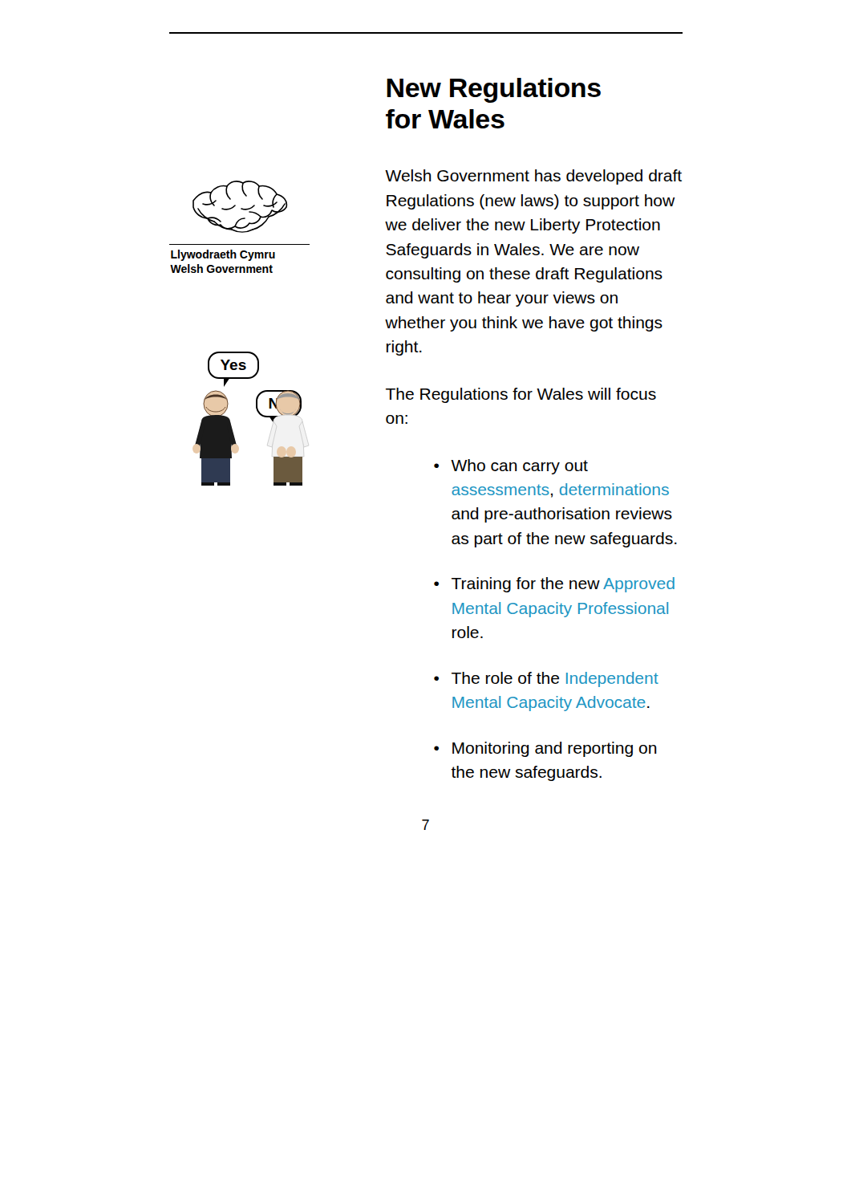Llywodraeth Cymru
Welsh Government
Yes
No
New Regulations
for Wales
Welsh Government has developed draft Regulations (new laws) to support how we deliver the new Liberty Protection Safeguards in Wales. We are now consulting on these draft Regulations and want to hear your views on whether you think we have got things right.
The Regulations for Wales will focus on:
Who can carry out assessments, determinations and pre-authorisation reviews as part of the new safeguards.
Training for the new Approved Mental Capacity Professional role.
The role of the Independent Mental Capacity Advocate.
Monitoring and reporting on the new safeguards.
7